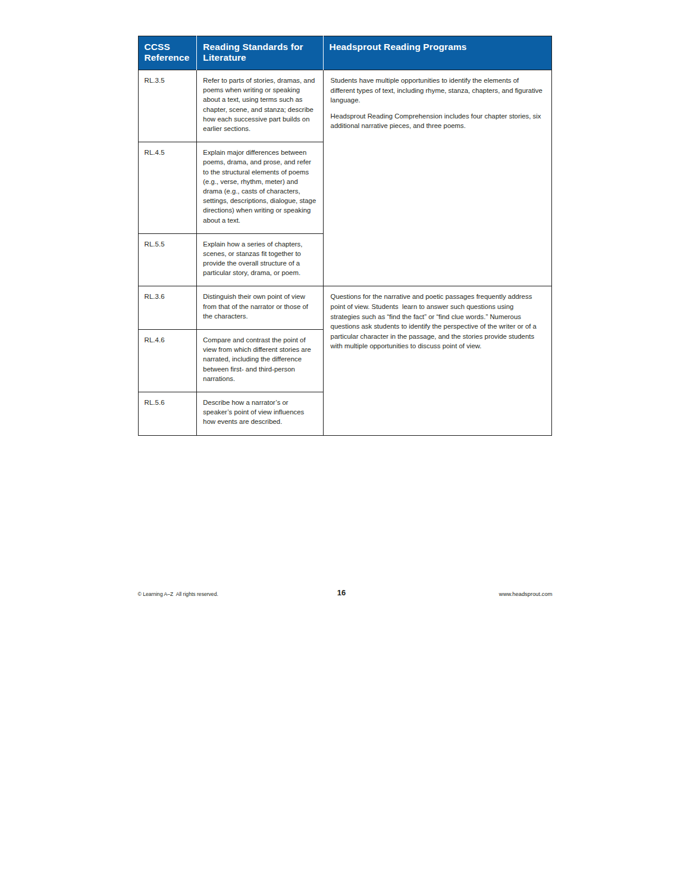| CCSS Reference | Reading Standards for Literature | Headsprout Reading Programs |
| --- | --- | --- |
| RL.3.5 | Refer to parts of stories, dramas, and poems when writing or speaking about a text, using terms such as chapter, scene, and stanza; describe how each successive part builds on earlier sections. | Students have multiple opportunities to identify the elements of different types of text, including rhyme, stanza, chapters, and figurative language. Headsprout Reading Comprehension includes four chapter stories, six additional narrative pieces, and three poems. |
| RL.4.5 | Explain major differences between poems, drama, and prose, and refer to the structural elements of poems (e.g., verse, rhythm, meter) and drama (e.g., casts of characters, settings, descriptions, dialogue, stage directions) when writing or speaking about a text. |
| RL.5.5 | Explain how a series of chapters, scenes, or stanzas fit together to provide the overall structure of a particular story, drama, or poem. |
| RL.3.6 | Distinguish their own point of view from that of the narrator or those of the characters. | Questions for the narrative and poetic passages frequently address point of view. Students learn to answer such questions using strategies such as “find the fact” or “find clue words.” Numerous questions ask students to identify the perspective of the writer or of a particular character in the passage, and the stories provide students with multiple opportunities to discuss point of view. |
| RL.4.6 | Compare and contrast the point of view from which different stories are narrated, including the difference between first- and third-person narrations. |
| RL.5.6 | Describe how a narrator’s or speaker’s point of view influences how events are described. |
© Learning A–Z All rights reserved.
16
www.headsprout.com